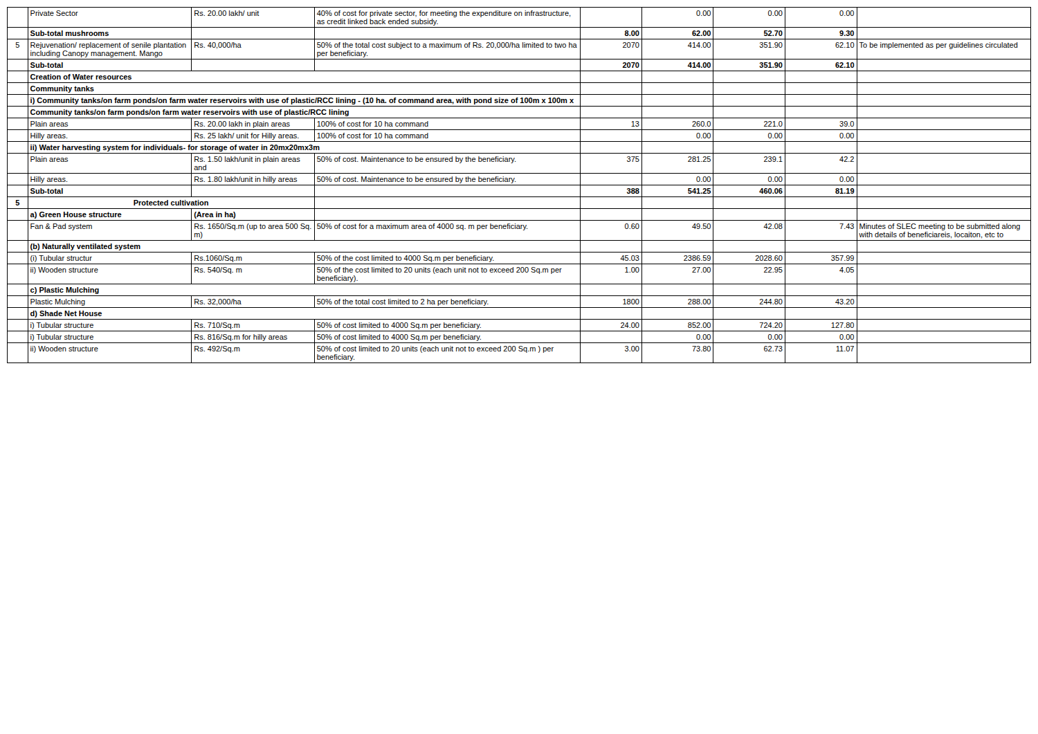| | Private Sector | Rs. 20.00 lakh/ unit | 40% of cost for private sector, for meeting the expenditure on infrastructure, as credit linked back ended subsidy. | | 0.00 | 0.00 | 0.00 | |
| | Sub-total mushrooms | | | 8.00 | 62.00 | 52.70 | 9.30 | |
| 5 | Rejuvenation/ replacement of senile plantation including Canopy management. Mango | Rs. 40,000/ha | 50% of the total cost subject to a maximum of Rs. 20,000/ha limited to two ha per beneficiary. | 2070 | 414.00 | 351.90 | 62.10 | To be implemented as per guidelines circulated |
| | Sub-total | | | 2070 | 414.00 | 351.90 | 62.10 | |
| | Creation of Water resources | | | | | |
| | Community tanks | | | | | |
| | i) Community tanks/on farm ponds/on farm water reservoirs with use of plastic/RCC lining - (10 ha. of command area, with pond size of 100m x 100m x | | | | | |
| | Community tanks/on farm ponds/on farm water reservoirs with use of plastic/RCC lining | | | | | |
| | Plain areas | Rs. 20.00 lakh in plain areas | 100% of cost for 10 ha command | 13 | 260.0 | 221.0 | 39.0 | |
| | Hilly areas. | Rs. 25 lakh/ unit for Hilly areas. | 100% of cost for 10 ha command | | 0.00 | 0.00 | 0.00 | |
| | ii) Water harvesting system for individuals- for storage of water in 20mx20mx3m | | | | | |
| | Plain areas | Rs. 1.50 lakh/unit in plain areas and | 50% of cost. Maintenance to be ensured by the beneficiary. | 375 | 281.25 | 239.1 | 42.2 | |
| | Hilly areas. | Rs. 1.80 lakh/unit in hilly areas | 50% of cost. Maintenance to be ensured by the beneficiary. | | 0.00 | 0.00 | 0.00 | |
| | Sub-total | | | 388 | 541.25 | 460.06 | 81.19 | |
| 5 | Protected cultivation | | | | | | |
| | a) Green House structure | (Area in ha) | | | | | | |
| | Fan & Pad system | Rs. 1650/Sq.m (up to area 500 Sq. m) | 50% of cost for a maximum area of 4000 sq. m per beneficiary. | 0.60 | 49.50 | 42.08 | 7.43 | Minutes of SLEC meeting to be submitted along with details of beneficiareis, locaiton, etc to |
| | (b) Naturally ventilated system | | | | | |
| | (i) Tubular structur | Rs.1060/Sq.m | 50% of the cost limited to 4000 Sq.m per beneficiary. | 45.03 | 2386.59 | 2028.60 | 357.99 | |
| | ii) Wooden structure | Rs. 540/Sq. m | 50% of the cost limited to 20 units (each unit not to exceed 200 Sq.m per beneficiary). | 1.00 | 27.00 | 22.95 | 4.05 | |
| | c) Plastic Mulching | | | | | |
| | Plastic Mulching | Rs. 32,000/ha | 50% of the total cost limited to 2 ha per beneficiary. | 1800 | 288.00 | 244.80 | 43.20 | |
| | d) Shade Net House | | | | | |
| | i) Tubular structure | Rs. 710/Sq.m | 50% of cost limited to 4000 Sq.m per beneficiary. | 24.00 | 852.00 | 724.20 | 127.80 | |
| | i) Tubular structure | Rs. 816/Sq.m for hilly areas | 50% of cost limited to 4000 Sq.m per beneficiary. | | 0.00 | 0.00 | 0.00 | |
| | ii) Wooden structure | Rs. 492/Sq.m | 50% of cost limited to 20 units (each unit not to exceed 200 Sq.m ) per beneficiary. | 3.00 | 73.80 | 62.73 | 11.07 | |